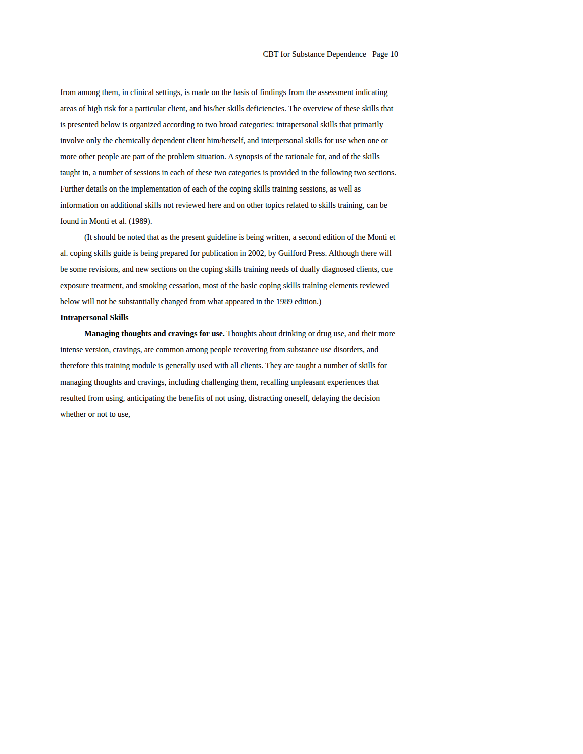CBT for Substance Dependence Page 10
from among them, in clinical settings, is made on the basis of findings from the assessment indicating areas of high risk for a particular client, and his/her skills deficiencies. The overview of these skills that is presented below is organized according to two broad categories: intrapersonal skills that primarily involve only the chemically dependent client him/herself, and interpersonal skills for use when one or more other people are part of the problem situation. A synopsis of the rationale for, and of the skills taught in, a number of sessions in each of these two categories is provided in the following two sections. Further details on the implementation of each of the coping skills training sessions, as well as information on additional skills not reviewed here and on other topics related to skills training, can be found in Monti et al. (1989).
(It should be noted that as the present guideline is being written, a second edition of the Monti et al. coping skills guide is being prepared for publication in 2002, by Guilford Press. Although there will be some revisions, and new sections on the coping skills training needs of dually diagnosed clients, cue exposure treatment, and smoking cessation, most of the basic coping skills training elements reviewed below will not be substantially changed from what appeared in the 1989 edition.)
Intrapersonal Skills
Managing thoughts and cravings for use. Thoughts about drinking or drug use, and their more intense version, cravings, are common among people recovering from substance use disorders, and therefore this training module is generally used with all clients. They are taught a number of skills for managing thoughts and cravings, including challenging them, recalling unpleasant experiences that resulted from using, anticipating the benefits of not using, distracting oneself, delaying the decision whether or not to use,